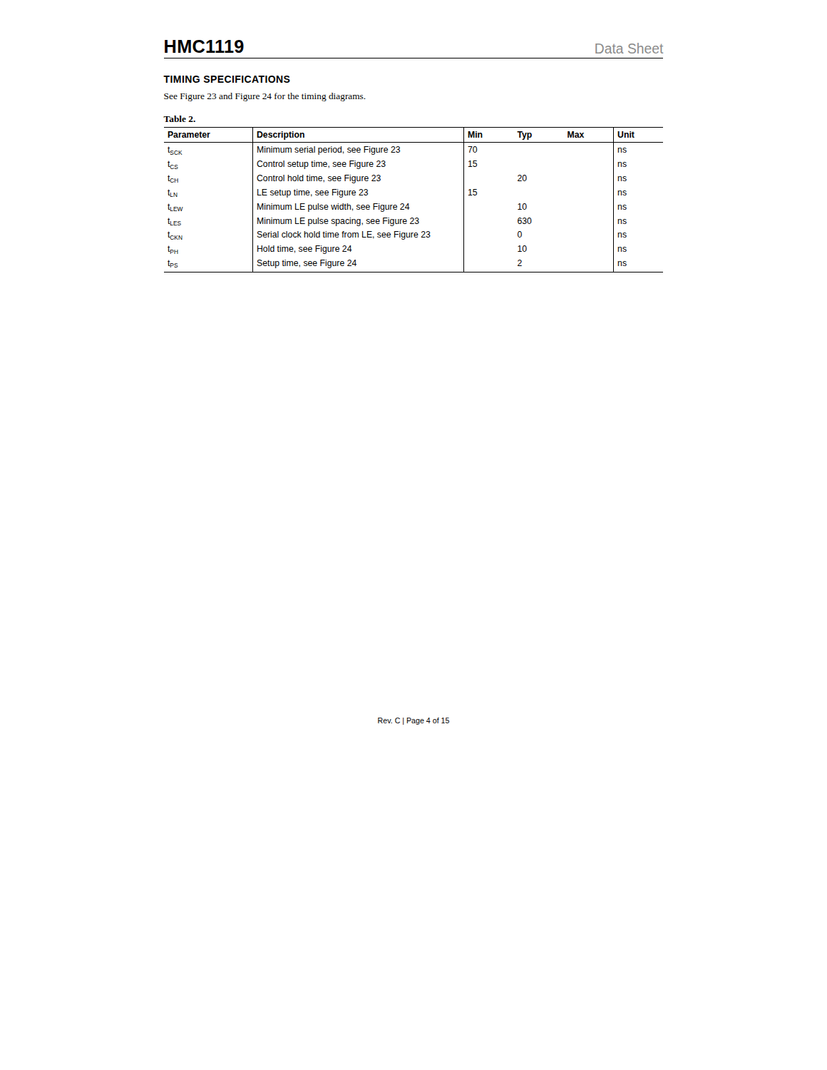HMC1119
Data Sheet
TIMING SPECIFICATIONS
See Figure 23 and Figure 24 for the timing diagrams.
Table 2.
| Parameter | Description | Min | Typ | Max | Unit |
| --- | --- | --- | --- | --- | --- |
| t SCK | Minimum serial period, see Figure 23 | 70 | | | ns |
| t CS | Control setup time, see Figure 23 | 15 | | | ns |
| t CH | Control hold time, see Figure 23 | | 20 | | ns |
| t LN | LE setup time, see Figure 23 | 15 | | | ns |
| t LEW | Minimum LE pulse width, see Figure 24 | | 10 | | ns |
| t LES | Minimum LE pulse spacing, see Figure 23 | | 630 | | ns |
| t CKN | Serial clock hold time from LE, see Figure 23 | | 0 | | ns |
| t PH | Hold time, see Figure 24 | | 10 | | ns |
| t PS | Setup time, see Figure 24 | | 2 | | ns |
Rev. C | Page 4 of 15